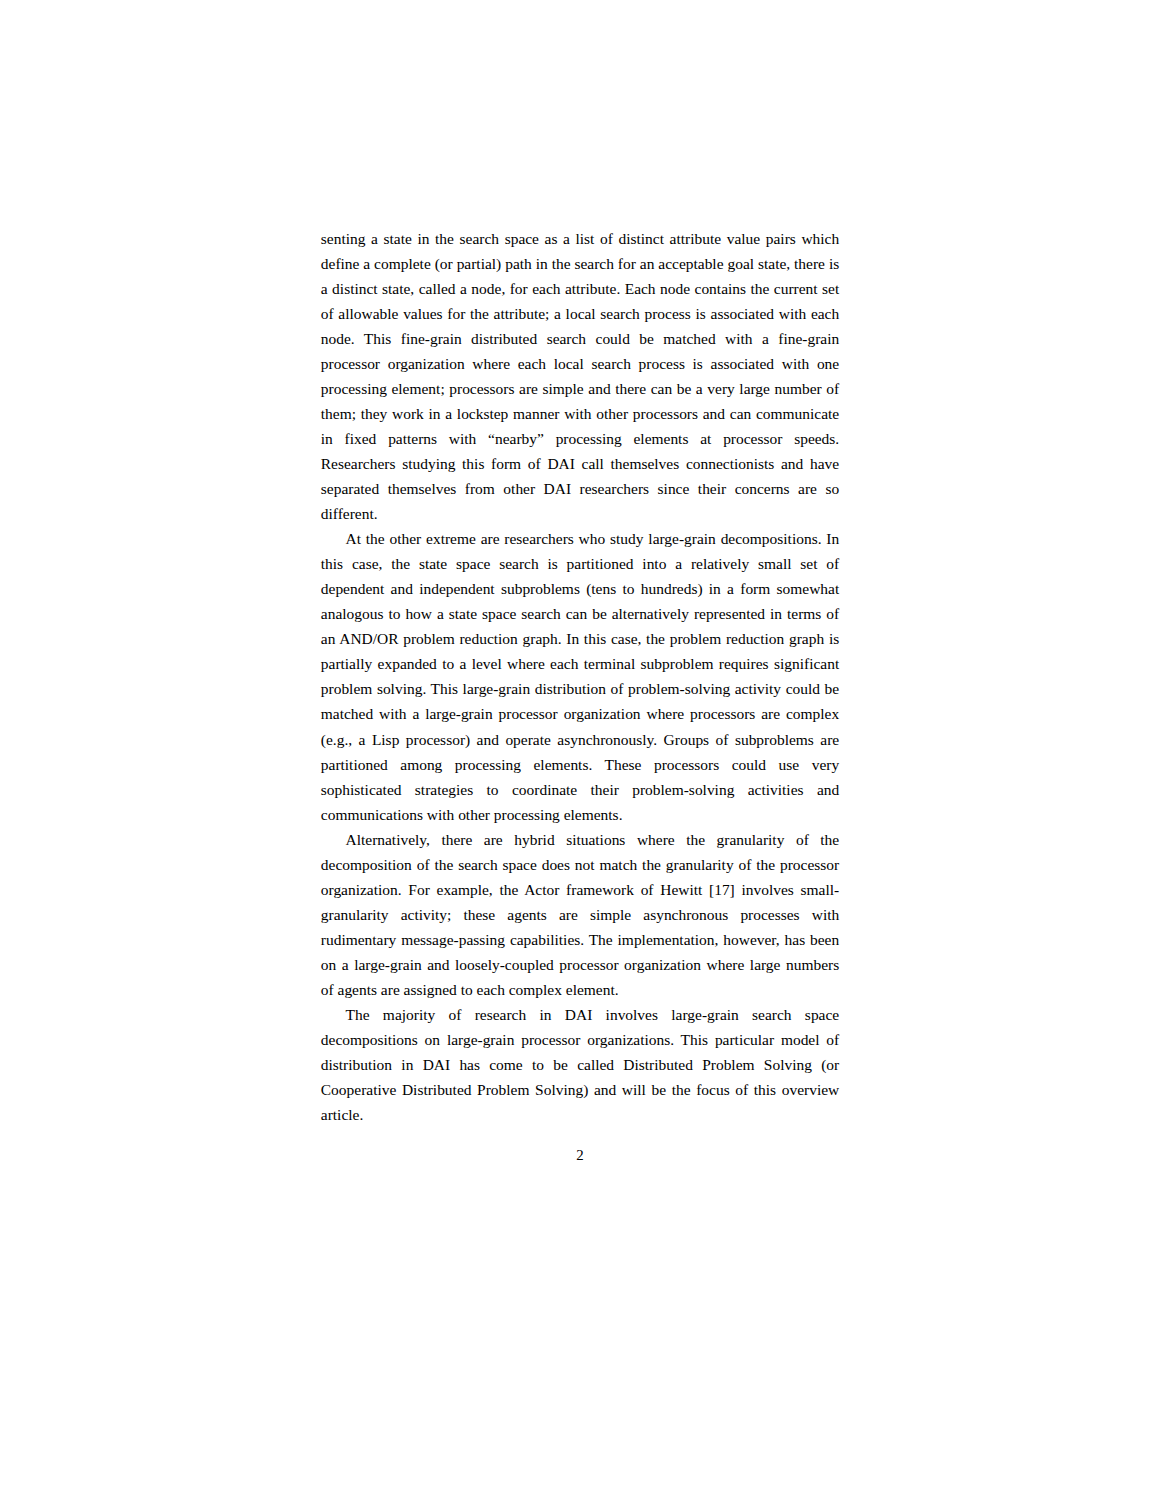senting a state in the search space as a list of distinct attribute value pairs which define a complete (or partial) path in the search for an acceptable goal state, there is a distinct state, called a node, for each attribute. Each node contains the current set of allowable values for the attribute; a local search process is associated with each node. This fine-grain distributed search could be matched with a fine-grain processor organization where each local search process is associated with one processing element; processors are simple and there can be a very large number of them; they work in a lockstep manner with other processors and can communicate in fixed patterns with “nearby” processing elements at processor speeds. Researchers studying this form of DAI call themselves connectionists and have separated themselves from other DAI researchers since their concerns are so different.
At the other extreme are researchers who study large-grain decompositions. In this case, the state space search is partitioned into a relatively small set of dependent and independent subproblems (tens to hundreds) in a form somewhat analogous to how a state space search can be alternatively represented in terms of an AND/OR problem reduction graph. In this case, the problem reduction graph is partially expanded to a level where each terminal subproblem requires significant problem solving. This large-grain distribution of problem-solving activity could be matched with a large-grain processor organization where processors are complex (e.g., a Lisp processor) and operate asynchronously. Groups of subproblems are partitioned among processing elements. These processors could use very sophisticated strategies to coordinate their problem-solving activities and communications with other processing elements.
Alternatively, there are hybrid situations where the granularity of the decomposition of the search space does not match the granularity of the processor organization. For example, the Actor framework of Hewitt [17] involves small-granularity activity; these agents are simple asynchronous processes with rudimentary message-passing capabilities. The implementation, however, has been on a large-grain and loosely-coupled processor organization where large numbers of agents are assigned to each complex element.
The majority of research in DAI involves large-grain search space decompositions on large-grain processor organizations. This particular model of distribution in DAI has come to be called Distributed Problem Solving (or Cooperative Distributed Problem Solving) and will be the focus of this overview article.
2